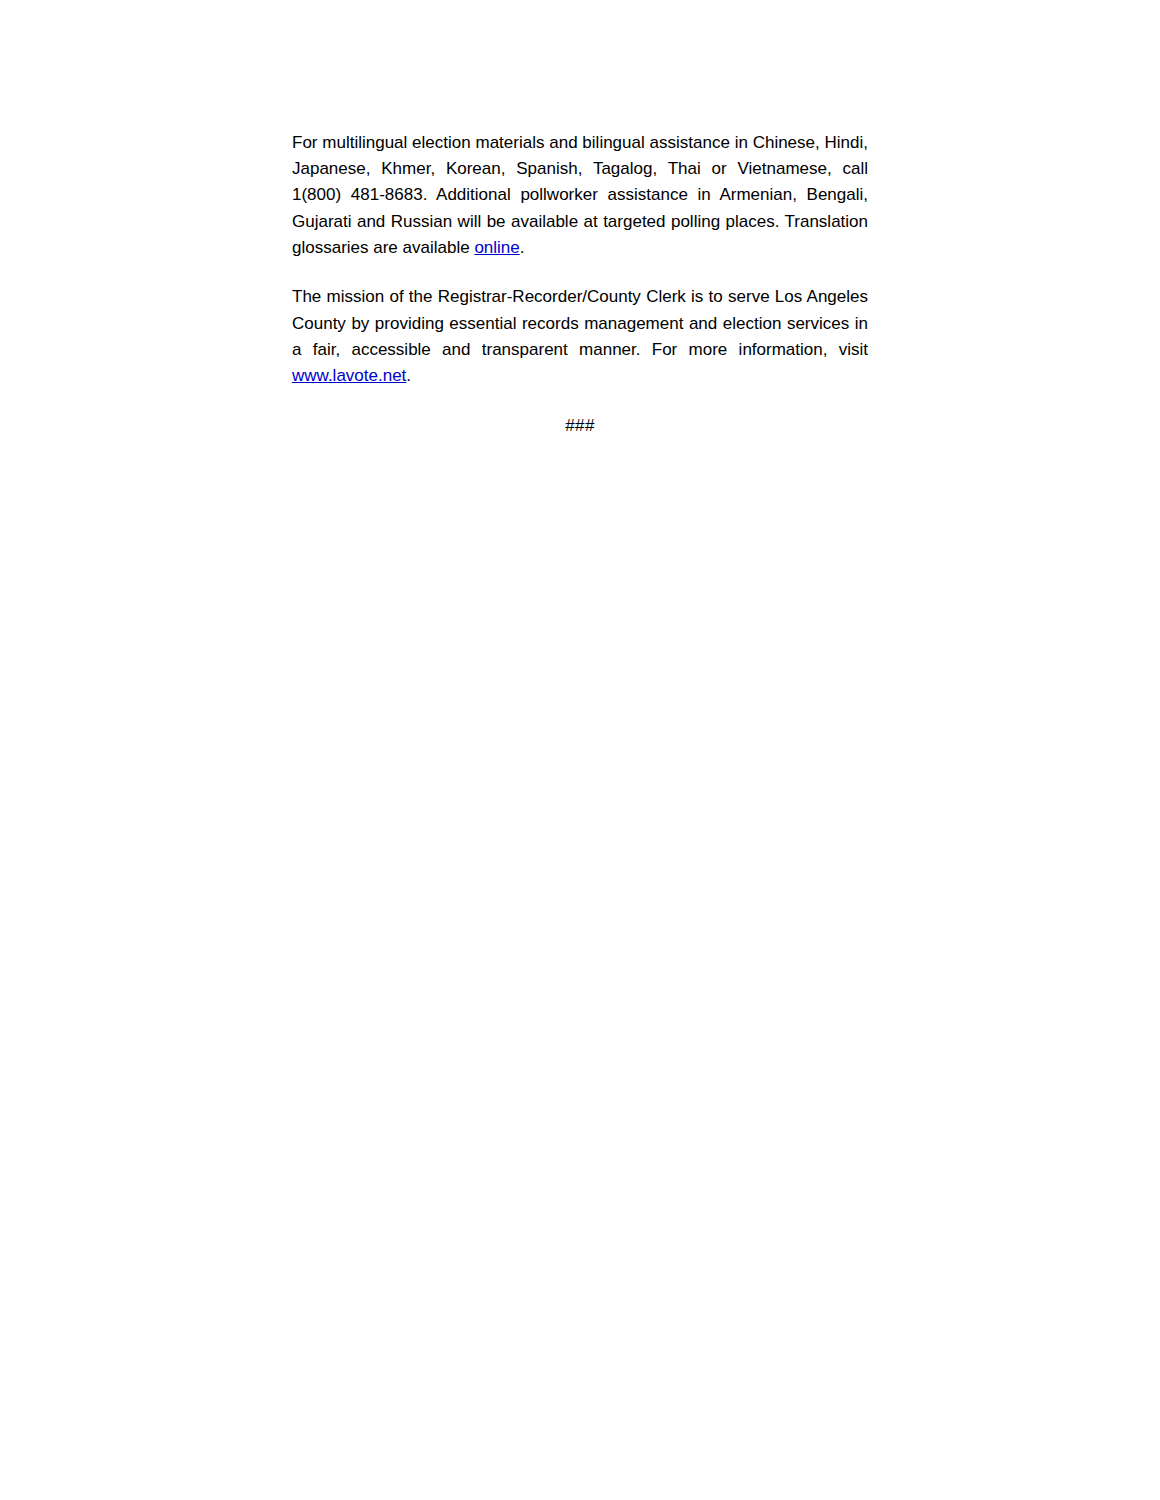For multilingual election materials and bilingual assistance in Chinese, Hindi, Japanese, Khmer, Korean, Spanish, Tagalog, Thai or Vietnamese, call 1(800) 481-8683. Additional pollworker assistance in Armenian, Bengali, Gujarati and Russian will be available at targeted polling places. Translation glossaries are available online.
The mission of the Registrar-Recorder/County Clerk is to serve Los Angeles County by providing essential records management and election services in a fair, accessible and transparent manner. For more information, visit www.lavote.net.
###